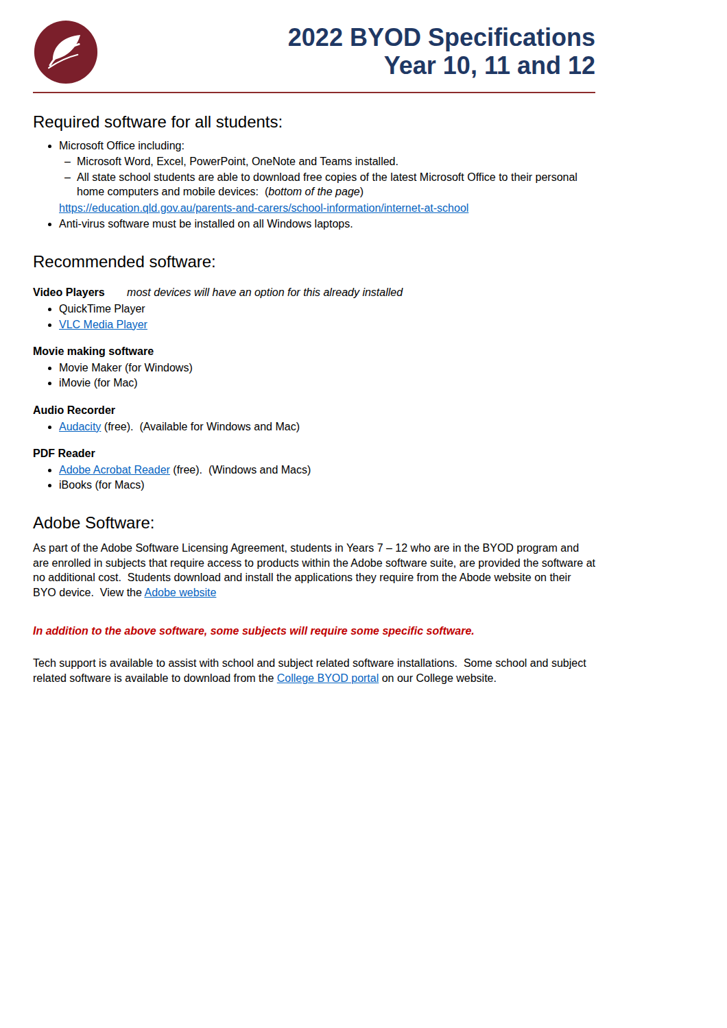2022 BYOD Specifications
Year 10, 11 and 12
Required software for all students:
Microsoft Office including:
Microsoft Word, Excel, PowerPoint, OneNote and Teams installed.
All state school students are able to download free copies of the latest Microsoft Office to their personal home computers and mobile devices: (bottom of the page)
https://education.qld.gov.au/parents-and-carers/school-information/internet-at-school
Anti-virus software must be installed on all Windows laptops.
Recommended software:
Video Players most devices will have an option for this already installed
QuickTime Player
VLC Media Player
Movie making software
Movie Maker (for Windows)
iMovie (for Mac)
Audio Recorder
Audacity (free). (Available for Windows and Mac)
PDF Reader
Adobe Acrobat Reader (free). (Windows and Macs)
iBooks (for Macs)
Adobe Software:
As part of the Adobe Software Licensing Agreement, students in Years 7 – 12 who are in the BYOD program and are enrolled in subjects that require access to products within the Adobe software suite, are provided the software at no additional cost. Students download and install the applications they require from the Abode website on their BYO device. View the Adobe website
In addition to the above software, some subjects will require some specific software.
Tech support is available to assist with school and subject related software installations. Some school and subject related software is available to download from the College BYOD portal on our College website.